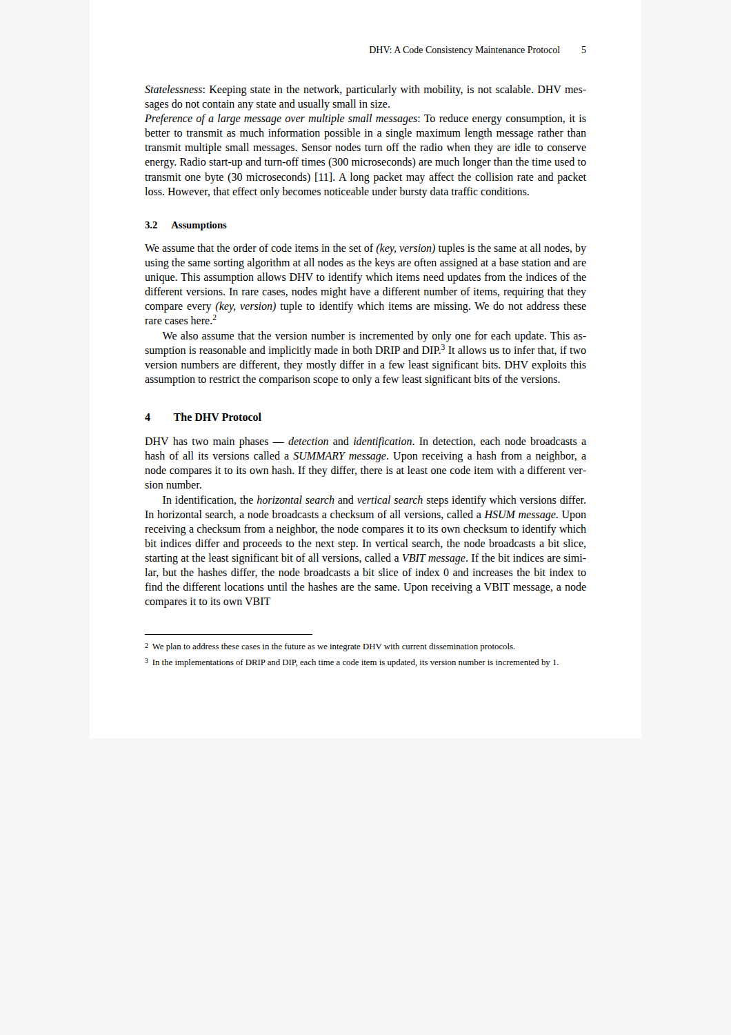DHV: A Code Consistency Maintenance Protocol 5
Statelessness: Keeping state in the network, particularly with mobility, is not scalable. DHV messages do not contain any state and usually small in size.
Preference of a large message over multiple small messages: To reduce energy consumption, it is better to transmit as much information possible in a single maximum length message rather than transmit multiple small messages. Sensor nodes turn off the radio when they are idle to conserve energy. Radio start-up and turn-off times (300 microseconds) are much longer than the time used to transmit one byte (30 microseconds) [11]. A long packet may affect the collision rate and packet loss. However, that effect only becomes noticeable under bursty data traffic conditions.
3.2 Assumptions
We assume that the order of code items in the set of (key, version) tuples is the same at all nodes, by using the same sorting algorithm at all nodes as the keys are often assigned at a base station and are unique. This assumption allows DHV to identify which items need updates from the indices of the different versions. In rare cases, nodes might have a different number of items, requiring that they compare every (key, version) tuple to identify which items are missing. We do not address these rare cases here.2
We also assume that the version number is incremented by only one for each update. This assumption is reasonable and implicitly made in both DRIP and DIP.3 It allows us to infer that, if two version numbers are different, they mostly differ in a few least significant bits. DHV exploits this assumption to restrict the comparison scope to only a few least significant bits of the versions.
4 The DHV Protocol
DHV has two main phases — detection and identification. In detection, each node broadcasts a hash of all its versions called a SUMMARY message. Upon receiving a hash from a neighbor, a node compares it to its own hash. If they differ, there is at least one code item with a different version number.
In identification, the horizontal search and vertical search steps identify which versions differ. In horizontal search, a node broadcasts a checksum of all versions, called a HSUM message. Upon receiving a checksum from a neighbor, the node compares it to its own checksum to identify which bit indices differ and proceeds to the next step. In vertical search, the node broadcasts a bit slice, starting at the least significant bit of all versions, called a VBIT message. If the bit indices are similar, but the hashes differ, the node broadcasts a bit slice of index 0 and increases the bit index to find the different locations until the hashes are the same. Upon receiving a VBIT message, a node compares it to its own VBIT
2
We plan to address these cases in the future as we integrate DHV with current dissemination protocols.
3
In the implementations of DRIP and DIP, each time a code item is updated, its version number is incremented by 1.